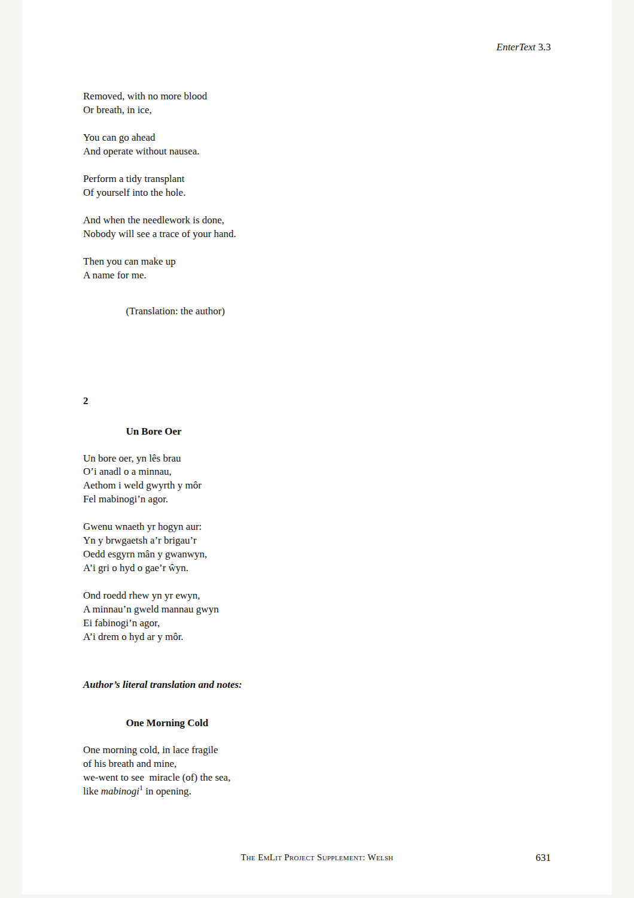EnterText 3.3
Removed, with no more blood
Or breath, in ice,
You can go ahead
And operate without nausea.
Perform a tidy transplant
Of yourself into the hole.
And when the needlework is done,
Nobody will see a trace of your hand.
Then you can make up
A name for me.
(Translation: the author)
2
Un Bore Oer
Un bore oer, yn lês brau
O’i anadl o a minnau,
Aethom i weld gwyrth y môr
Fel mabinogi’n agor.
Gwenu wnaeth yr hogyn aur:
Yn y brwgaetsh a’r brigau’r
Oedd esgyrn mân y gwanwyn,
A’i gri o hyd o gae’r ŵyn.
Ond roedd rhew yn yr ewyn,
A minnau’n gweld mannau gwyn
Ei fabinogi’n agor,
A’i drem o hyd ar y môr.
Author’s literal translation and notes:
One Morning Cold
One morning cold, in lace fragile
of his breath and mine,
we-went to see miracle (of) the sea,
like mabinogi1 in opening.
The EmLit Project Supplement: Welsh 631